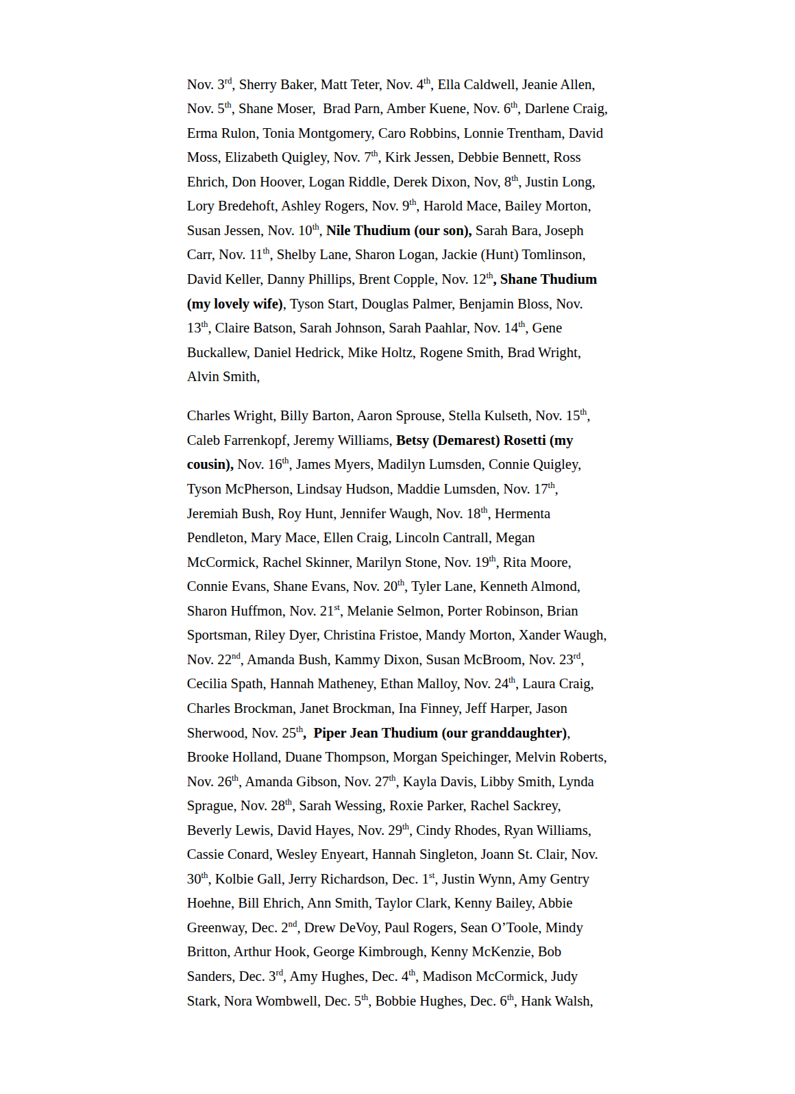Nov. 3rd, Sherry Baker, Matt Teter, Nov. 4th, Ella Caldwell, Jeanie Allen, Nov. 5th, Shane Moser, Brad Parn, Amber Kuene, Nov. 6th, Darlene Craig, Erma Rulon, Tonia Montgomery, Caro Robbins, Lonnie Trentham, David Moss, Elizabeth Quigley, Nov. 7th, Kirk Jessen, Debbie Bennett, Ross Ehrich, Don Hoover, Logan Riddle, Derek Dixon, Nov, 8th, Justin Long, Lory Bredehoft, Ashley Rogers, Nov. 9th, Harold Mace, Bailey Morton, Susan Jessen, Nov. 10th, Nile Thudium (our son), Sarah Bara, Joseph Carr, Nov. 11th, Shelby Lane, Sharon Logan, Jackie (Hunt) Tomlinson, David Keller, Danny Phillips, Brent Copple, Nov. 12th, Shane Thudium (my lovely wife), Tyson Start, Douglas Palmer, Benjamin Bloss, Nov. 13th, Claire Batson, Sarah Johnson, Sarah Paahlar, Nov. 14th, Gene Buckallew, Daniel Hedrick, Mike Holtz, Rogene Smith, Brad Wright, Alvin Smith,
Charles Wright, Billy Barton, Aaron Sprouse, Stella Kulseth, Nov. 15th, Caleb Farrenkopf, Jeremy Williams, Betsy (Demarest) Rosetti (my cousin), Nov. 16th, James Myers, Madilyn Lumsden, Connie Quigley, Tyson McPherson, Lindsay Hudson, Maddie Lumsden, Nov. 17th, Jeremiah Bush, Roy Hunt, Jennifer Waugh, Nov. 18th, Hermenta Pendleton, Mary Mace, Ellen Craig, Lincoln Cantrall, Megan McCormick, Rachel Skinner, Marilyn Stone, Nov. 19th, Rita Moore, Connie Evans, Shane Evans, Nov. 20th, Tyler Lane, Kenneth Almond, Sharon Huffmon, Nov. 21st, Melanie Selmon, Porter Robinson, Brian Sportsman, Riley Dyer, Christina Fristoe, Mandy Morton, Xander Waugh, Nov. 22nd, Amanda Bush, Kammy Dixon, Susan McBroom, Nov. 23rd, Cecilia Spath, Hannah Matheney, Ethan Malloy, Nov. 24th, Laura Craig, Charles Brockman, Janet Brockman, Ina Finney, Jeff Harper, Jason Sherwood, Nov. 25th, Piper Jean Thudium (our granddaughter), Brooke Holland, Duane Thompson, Morgan Speichinger, Melvin Roberts, Nov. 26th, Amanda Gibson, Nov. 27th, Kayla Davis, Libby Smith, Lynda Sprague, Nov. 28th, Sarah Wessing, Roxie Parker, Rachel Sackrey, Beverly Lewis, David Hayes, Nov. 29th, Cindy Rhodes, Ryan Williams, Cassie Conard, Wesley Enyeart, Hannah Singleton, Joann St. Clair, Nov. 30th, Kolbie Gall, Jerry Richardson, Dec. 1st, Justin Wynn, Amy Gentry Hoehne, Bill Ehrich, Ann Smith, Taylor Clark, Kenny Bailey, Abbie Greenway, Dec. 2nd, Drew DeVoy, Paul Rogers, Sean O’Toole, Mindy Britton, Arthur Hook, George Kimbrough, Kenny McKenzie, Bob Sanders, Dec. 3rd, Amy Hughes, Dec. 4th, Madison McCormick, Judy Stark, Nora Wombwell, Dec. 5th, Bobbie Hughes, Dec. 6th, Hank Walsh,